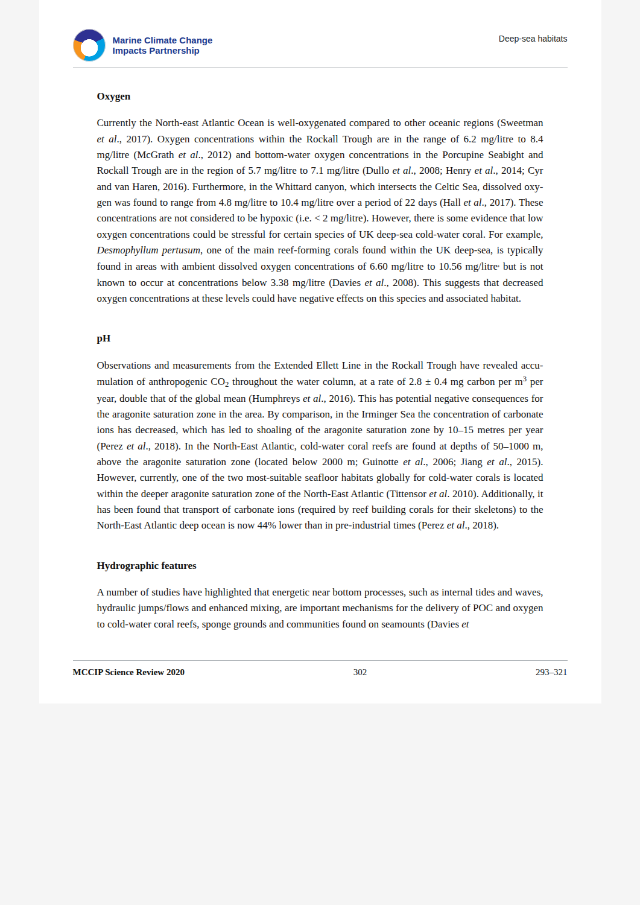Marine Climate Change
Impacts Partnership
Deep-sea habitats
Oxygen
Currently the North-east Atlantic Ocean is well-oxygenated compared to other oceanic regions (Sweetman et al., 2017). Oxygen concentrations within the Rockall Trough are in the range of 6.2 mg/litre to 8.4 mg/litre (McGrath et al., 2012) and bottom-water oxygen concentrations in the Porcupine Seabight and Rockall Trough are in the region of 5.7 mg/litre to 7.1 mg/litre (Dullo et al., 2008; Henry et al., 2014; Cyr and van Haren, 2016). Furthermore, in the Whittard canyon, which intersects the Celtic Sea, dissolved oxygen was found to range from 4.8 mg/litre to 10.4 mg/litre over a period of 22 days (Hall et al., 2017). These concentrations are not considered to be hypoxic (i.e. < 2 mg/litre). However, there is some evidence that low oxygen concentrations could be stressful for certain species of UK deep-sea cold-water coral. For example, Desmophyllum pertusum, one of the main reef-forming corals found within the UK deep-sea, is typically found in areas with ambient dissolved oxygen concentrations of 6.60 mg/litre to 10.56 mg/litre, but is not known to occur at concentrations below 3.38 mg/litre (Davies et al., 2008). This suggests that decreased oxygen concentrations at these levels could have negative effects on this species and associated habitat.
pH
Observations and measurements from the Extended Ellett Line in the Rockall Trough have revealed accumulation of anthropogenic CO2 throughout the water column, at a rate of 2.8 ± 0.4 mg carbon per m3 per year, double that of the global mean (Humphreys et al., 2016). This has potential negative consequences for the aragonite saturation zone in the area. By comparison, in the Irminger Sea the concentration of carbonate ions has decreased, which has led to shoaling of the aragonite saturation zone by 10–15 metres per year (Perez et al., 2018). In the North-East Atlantic, cold-water coral reefs are found at depths of 50–1000 m, above the aragonite saturation zone (located below 2000 m; Guinotte et al., 2006; Jiang et al., 2015). However, currently, one of the two most-suitable seafloor habitats globally for cold-water corals is located within the deeper aragonite saturation zone of the North-East Atlantic (Tittensor et al. 2010). Additionally, it has been found that transport of carbonate ions (required by reef building corals for their skeletons) to the North-East Atlantic deep ocean is now 44% lower than in pre-industrial times (Perez et al., 2018).
Hydrographic features
A number of studies have highlighted that energetic near bottom processes, such as internal tides and waves, hydraulic jumps/flows and enhanced mixing, are important mechanisms for the delivery of POC and oxygen to cold-water coral reefs, sponge grounds and communities found on seamounts (Davies et
MCCIP Science Review 2020
302
293–321